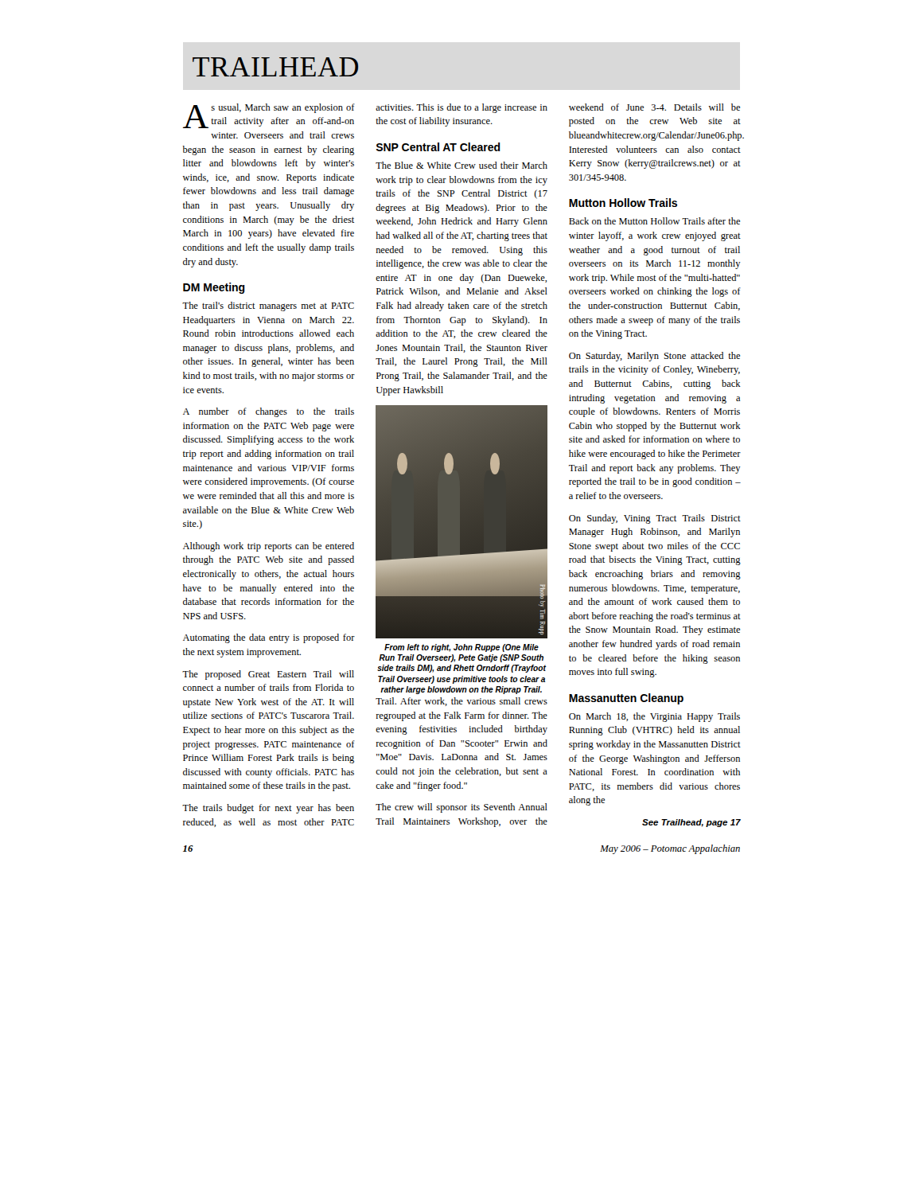TRAILHEAD
As usual, March saw an explosion of trail activity after an off-and-on winter. Overseers and trail crews began the season in earnest by clearing litter and blowdowns left by winter's winds, ice, and snow. Reports indicate fewer blowdowns and less trail damage than in past years. Unusually dry conditions in March (may be the driest March in 100 years) have elevated fire conditions and left the usually damp trails dry and dusty.
DM Meeting
The trail's district managers met at PATC Headquarters in Vienna on March 22. Round robin introductions allowed each manager to discuss plans, problems, and other issues. In general, winter has been kind to most trails, with no major storms or ice events.
A number of changes to the trails information on the PATC Web page were discussed. Simplifying access to the work trip report and adding information on trail maintenance and various VIP/VIF forms were considered improvements. (Of course we were reminded that all this and more is available on the Blue & White Crew Web site.)
Although work trip reports can be entered through the PATC Web site and passed electronically to others, the actual hours have to be manually entered into the database that records information for the NPS and USFS.
Automating the data entry is proposed for the next system improvement.
The proposed Great Eastern Trail will connect a number of trails from Florida to upstate New York west of the AT. It will utilize sections of PATC's Tuscarora Trail. Expect to hear more on this subject as the project progresses. PATC maintenance of Prince William Forest Park trails is being discussed with county officials. PATC has maintained some of these trails in the past.
The trails budget for next year has been reduced, as well as most other PATC activities. This is due to a large increase in the cost of liability insurance.
SNP Central AT Cleared
The Blue & White Crew used their March work trip to clear blowdowns from the icy trails of the SNP Central District (17 degrees at Big Meadows). Prior to the weekend, John Hedrick and Harry Glenn had walked all of the AT, charting trees that needed to be removed. Using this intelligence, the crew was able to clear the entire AT in one day (Dan Dueweke, Patrick Wilson, and Melanie and Aksel Falk had already taken care of the stretch from Thornton Gap to Skyland). In addition to the AT, the crew cleared the Jones Mountain Trail, the Staunton River Trail, the Laurel Prong Trail, the Mill Prong Trail, the Salamander Trail, and the Upper Hawksbill
Photo by Tim Rupp
From left to right, John Ruppe (One Mile Run Trail Overseer), Pete Gatje (SNP South side trails DM), and Rhett Orndorff (Trayfoot Trail Overseer) use primitive tools to clear a rather large blowdown on the Riprap Trail.
Trail. After work, the various small crews regrouped at the Falk Farm for dinner. The evening festivities included birthday recognition of Dan "Scooter" Erwin and "Moe" Davis. LaDonna and St. James could not join the celebration, but sent a cake and "finger food."
The crew will sponsor its Seventh Annual Trail Maintainers Workshop, over the weekend of June 3-4. Details will be posted on the crew Web site at blueandwhitecrew.org/Calendar/June06.php. Interested volunteers can also contact Kerry Snow (kerry@trailcrews.net) or at 301/345-9408.
Mutton Hollow Trails
Back on the Mutton Hollow Trails after the winter layoff, a work crew enjoyed great weather and a good turnout of trail overseers on its March 11-12 monthly work trip. While most of the "multi-hatted" overseers worked on chinking the logs of the under-construction Butternut Cabin, others made a sweep of many of the trails on the Vining Tract.
On Saturday, Marilyn Stone attacked the trails in the vicinity of Conley, Wineberry, and Butternut Cabins, cutting back intruding vegetation and removing a couple of blowdowns. Renters of Morris Cabin who stopped by the Butternut work site and asked for information on where to hike were encouraged to hike the Perimeter Trail and report back any problems. They reported the trail to be in good condition – a relief to the overseers.
On Sunday, Vining Tract Trails District Manager Hugh Robinson, and Marilyn Stone swept about two miles of the CCC road that bisects the Vining Tract, cutting back encroaching briars and removing numerous blowdowns. Time, temperature, and the amount of work caused them to abort before reaching the road's terminus at the Snow Mountain Road. They estimate another few hundred yards of road remain to be cleared before the hiking season moves into full swing.
Massanutten Cleanup
On March 18, the Virginia Happy Trails Running Club (VHTRC) held its annual spring workday in the Massanutten District of the George Washington and Jefferson National Forest. In coordination with PATC, its members did various chores along the
See Trailhead, page 17
16
May 2006 – Potomac Appalachian